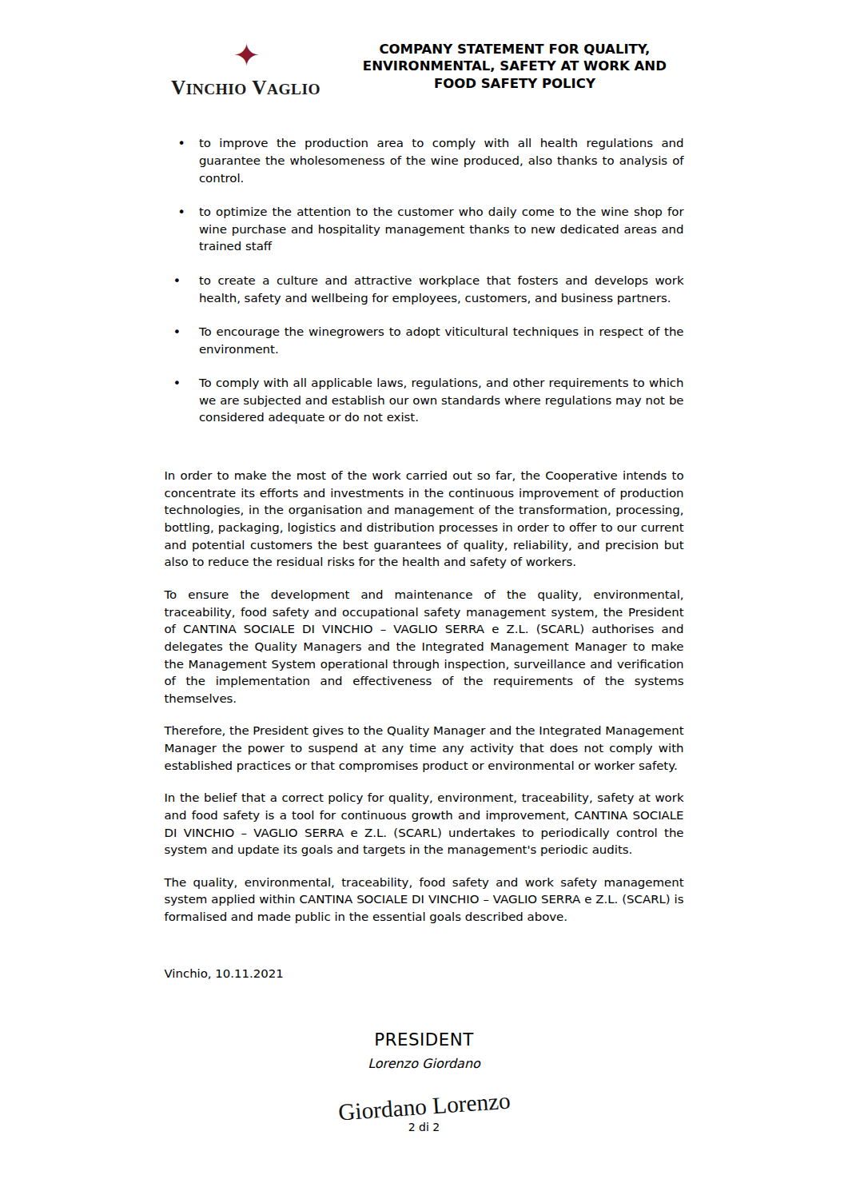✦
VINCHIO VAGLIO
Company Statement for Quality, Environmental, Safety at Work and Food Safety Policy
to improve the production area to comply with all health regulations and guarantee the wholesomeness of the wine produced, also thanks to analysis of control.
to optimize the attention to the customer who daily come to the wine shop for wine purchase and hospitality management thanks to new dedicated areas and trained staff
to create a culture and attractive workplace that fosters and develops work health, safety and wellbeing for employees, customers, and business partners.
To encourage the winegrowers to adopt viticultural techniques in respect of the environment.
To comply with all applicable laws, regulations, and other requirements to which we are subjected and establish our own standards where regulations may not be considered adequate or do not exist.
In order to make the most of the work carried out so far, the Cooperative intends to concentrate its efforts and investments in the continuous improvement of production technologies, in the organisation and management of the transformation, processing, bottling, packaging, logistics and distribution processes in order to offer to our current and potential customers the best guarantees of quality, reliability, and precision but also to reduce the residual risks for the health and safety of workers.
To ensure the development and maintenance of the quality, environmental, traceability, food safety and occupational safety management system, the President of CANTINA SOCIALE DI VINCHIO – VAGLIO SERRA e Z.L. (SCARL) authorises and delegates the Quality Managers and the Integrated Management Manager to make the Management System operational through inspection, surveillance and verification of the implementation and effectiveness of the requirements of the systems themselves.
Therefore, the President gives to the Quality Manager and the Integrated Management Manager the power to suspend at any time any activity that does not comply with established practices or that compromises product or environmental or worker safety.
In the belief that a correct policy for quality, environment, traceability, safety at work and food safety is a tool for continuous growth and improvement, CANTINA SOCIALE DI VINCHIO – VAGLIO SERRA e Z.L. (SCARL) undertakes to periodically control the system and update its goals and targets in the management's periodic audits.
The quality, environmental, traceability, food safety and work safety management system applied within CANTINA SOCIALE DI VINCHIO – VAGLIO SERRA e Z.L. (SCARL) is formalised and made public in the essential goals described above.
Vinchio, 10.11.2021
PRESIDENT
Lorenzo Giordano
Giordano Lorenzo
2 di 2